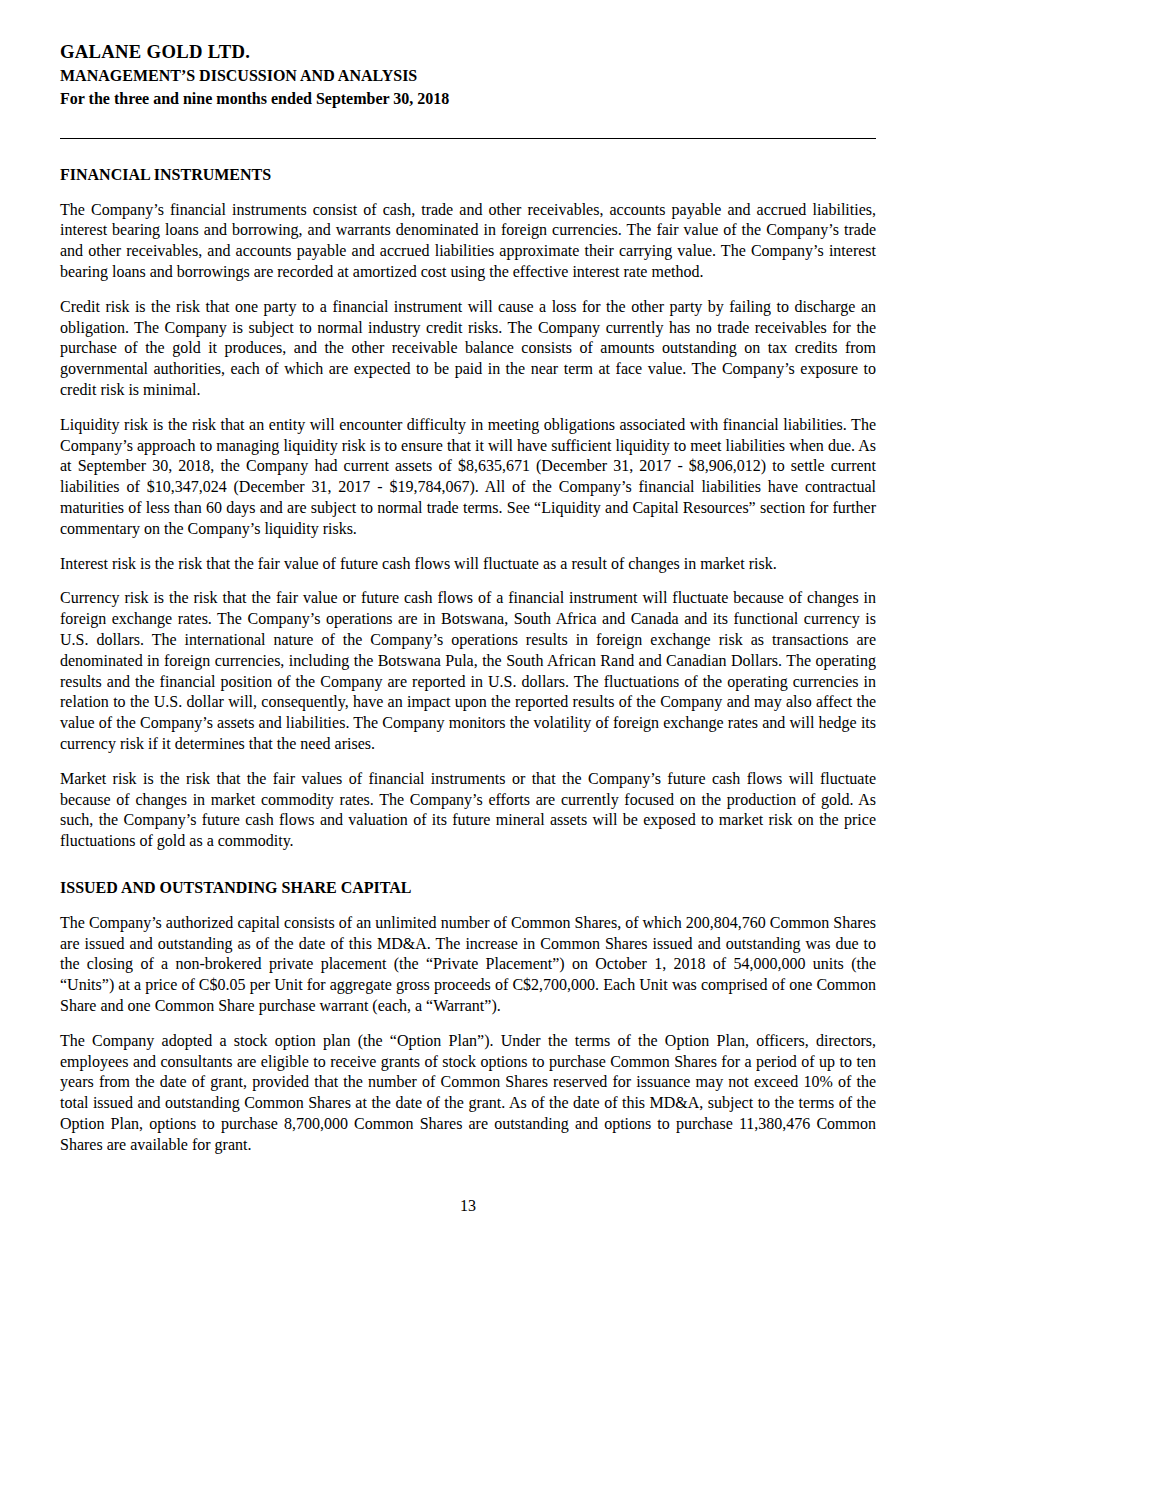GALANE GOLD LTD.
Management’s Discussion and Analysis
For the three and nine months ended September 30, 2018
Financial Instruments
The Company’s financial instruments consist of cash, trade and other receivables, accounts payable and accrued liabilities, interest bearing loans and borrowing, and warrants denominated in foreign currencies. The fair value of the Company’s trade and other receivables, and accounts payable and accrued liabilities approximate their carrying value. The Company’s interest bearing loans and borrowings are recorded at amortized cost using the effective interest rate method.
Credit risk is the risk that one party to a financial instrument will cause a loss for the other party by failing to discharge an obligation. The Company is subject to normal industry credit risks. The Company currently has no trade receivables for the purchase of the gold it produces, and the other receivable balance consists of amounts outstanding on tax credits from governmental authorities, each of which are expected to be paid in the near term at face value. The Company’s exposure to credit risk is minimal.
Liquidity risk is the risk that an entity will encounter difficulty in meeting obligations associated with financial liabilities. The Company’s approach to managing liquidity risk is to ensure that it will have sufficient liquidity to meet liabilities when due. As at September 30, 2018, the Company had current assets of $8,635,671 (December 31, 2017 - $8,906,012) to settle current liabilities of $10,347,024 (December 31, 2017 - $19,784,067). All of the Company’s financial liabilities have contractual maturities of less than 60 days and are subject to normal trade terms. See “Liquidity and Capital Resources” section for further commentary on the Company’s liquidity risks.
Interest risk is the risk that the fair value of future cash flows will fluctuate as a result of changes in market risk.
Currency risk is the risk that the fair value or future cash flows of a financial instrument will fluctuate because of changes in foreign exchange rates. The Company’s operations are in Botswana, South Africa and Canada and its functional currency is U.S. dollars. The international nature of the Company’s operations results in foreign exchange risk as transactions are denominated in foreign currencies, including the Botswana Pula, the South African Rand and Canadian Dollars. The operating results and the financial position of the Company are reported in U.S. dollars. The fluctuations of the operating currencies in relation to the U.S. dollar will, consequently, have an impact upon the reported results of the Company and may also affect the value of the Company’s assets and liabilities. The Company monitors the volatility of foreign exchange rates and will hedge its currency risk if it determines that the need arises.
Market risk is the risk that the fair values of financial instruments or that the Company’s future cash flows will fluctuate because of changes in market commodity rates. The Company’s efforts are currently focused on the production of gold. As such, the Company’s future cash flows and valuation of its future mineral assets will be exposed to market risk on the price fluctuations of gold as a commodity.
Issued and Outstanding Share Capital
The Company’s authorized capital consists of an unlimited number of Common Shares, of which 200,804,760 Common Shares are issued and outstanding as of the date of this MD&A. The increase in Common Shares issued and outstanding was due to the closing of a non-brokered private placement (the “Private Placement”) on October 1, 2018 of 54,000,000 units (the “Units”) at a price of C$0.05 per Unit for aggregate gross proceeds of C$2,700,000. Each Unit was comprised of one Common Share and one Common Share purchase warrant (each, a “Warrant”).
The Company adopted a stock option plan (the “Option Plan”). Under the terms of the Option Plan, officers, directors, employees and consultants are eligible to receive grants of stock options to purchase Common Shares for a period of up to ten years from the date of grant, provided that the number of Common Shares reserved for issuance may not exceed 10% of the total issued and outstanding Common Shares at the date of the grant. As of the date of this MD&A, subject to the terms of the Option Plan, options to purchase 8,700,000 Common Shares are outstanding and options to purchase 11,380,476 Common Shares are available for grant.
13